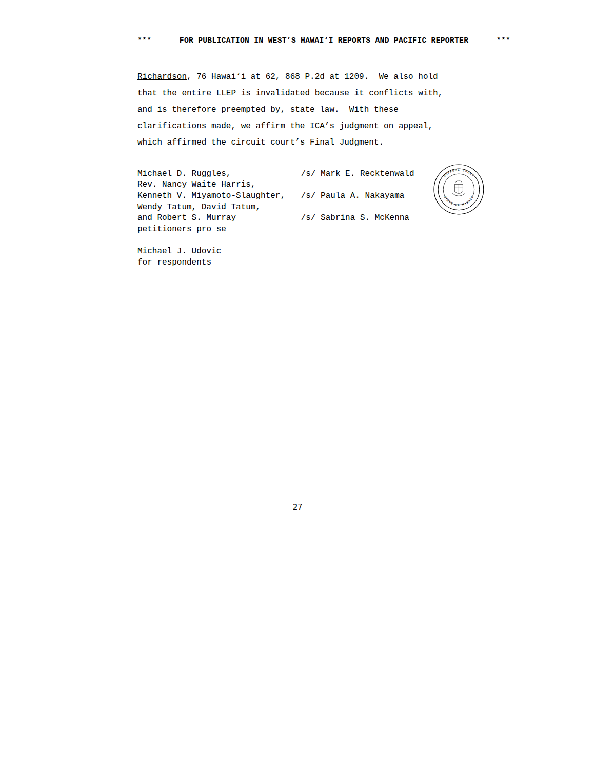*** FOR PUBLICATION IN WEST’S HAWAI‘I REPORTS AND PACIFIC REPORTER ***
Richardson, 76 Hawai‘i at 62, 868 P.2d at 1209. We also hold that the entire LLEP is invalidated because it conflicts with, and is therefore preempted by, state law. With these clarifications made, we affirm the ICA’s judgment on appeal, which affirmed the circuit court’s Final Judgment.
Michael D. Ruggles, Rev. Nancy Waite Harris, Kenneth V. Miyamoto-Slaughter, Wendy Tatum, David Tatum, and Robert S. Murray petitioners pro se Michael J. Udovic for respondents
/s/ Mark E. Recktenwald /s/ Paula A. Nakayama /s/ Sabrina S. McKenna
SUPREME COURT STATE OF HAWAII
27